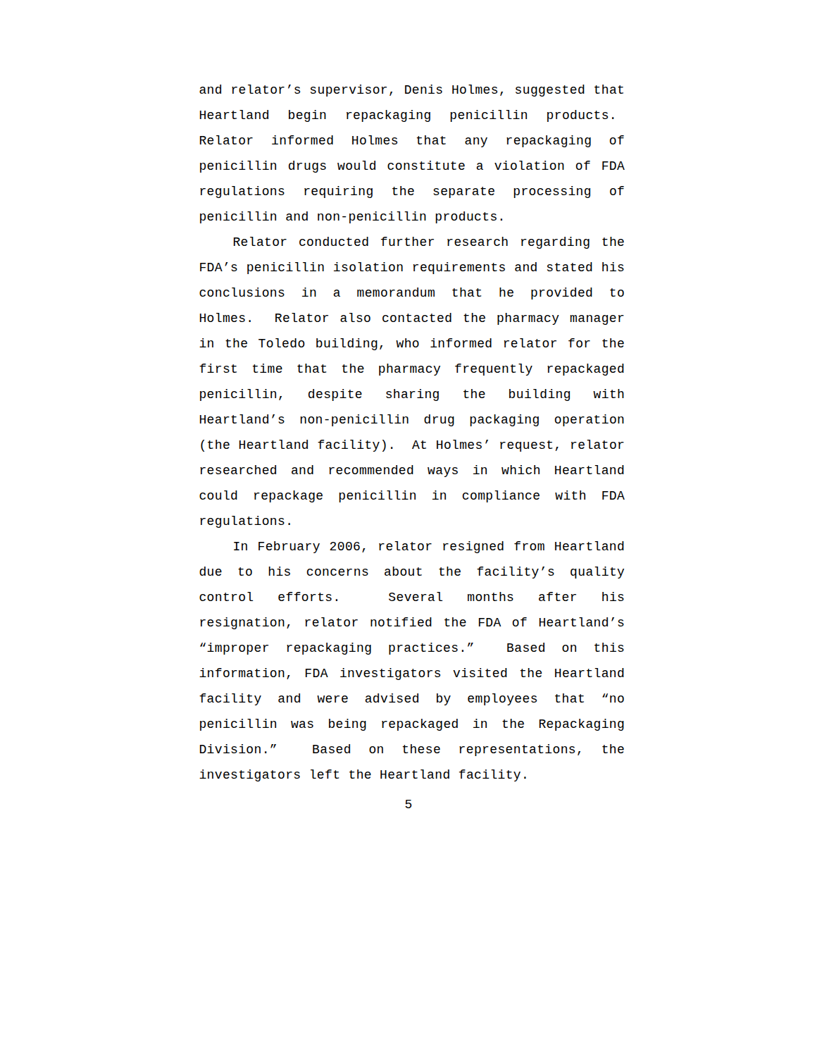and relator’s supervisor, Denis Holmes, suggested that Heartland begin repackaging penicillin products. Relator informed Holmes that any repackaging of penicillin drugs would constitute a violation of FDA regulations requiring the separate processing of penicillin and non-penicillin products.
Relator conducted further research regarding the FDA’s penicillin isolation requirements and stated his conclusions in a memorandum that he provided to Holmes. Relator also contacted the pharmacy manager in the Toledo building, who informed relator for the first time that the pharmacy frequently repackaged penicillin, despite sharing the building with Heartland’s non-penicillin drug packaging operation (the Heartland facility). At Holmes’ request, relator researched and recommended ways in which Heartland could repackage penicillin in compliance with FDA regulations.
In February 2006, relator resigned from Heartland due to his concerns about the facility’s quality control efforts. Several months after his resignation, relator notified the FDA of Heartland’s “improper repackaging practices.” Based on this information, FDA investigators visited the Heartland facility and were advised by employees that “no penicillin was being repackaged in the Repackaging Division.” Based on these representations, the investigators left the Heartland facility.
5